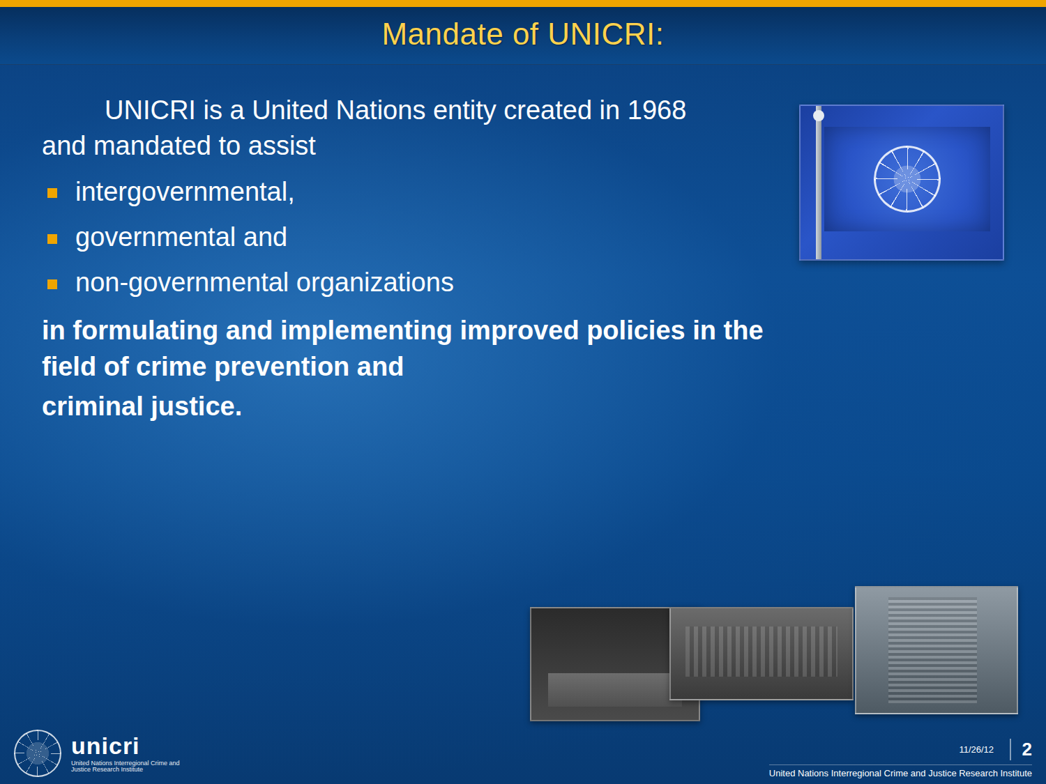Mandate of UNICRI:
UNICRI is a United Nations entity created in 1968 and mandated to assist
intergovernmental,
governmental and
non-governmental organizations
in formulating and implementing improved policies in the field of crime prevention and
criminal justice.
unicri
United Nations Interregional Crime and Justice Research Institute
11/26/12 2
United Nations Interregional Crime and Justice Research Institute